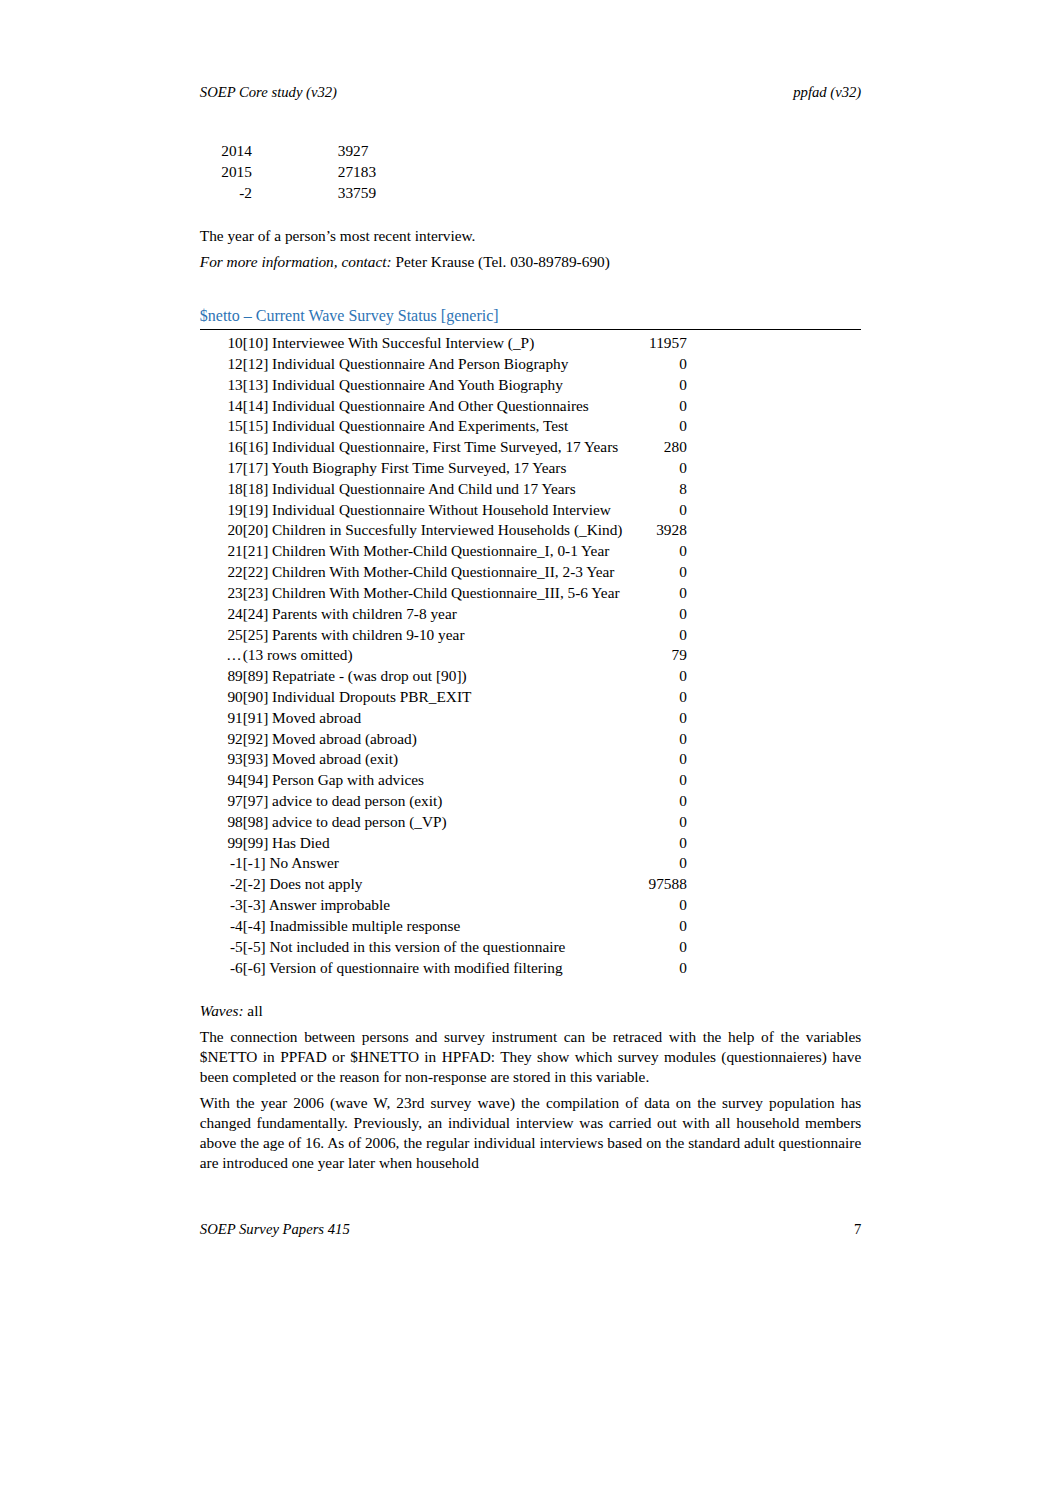SOEP Core study (v32)
ppfad (v32)
| 2014 | 3927 |
| 2015 | 27183 |
| -2 | 33759 |
The year of a person’s most recent interview.
For more information, contact: Peter Krause (Tel. 030-89789-690)
$netto – Current Wave Survey Status [generic]
| 10 | [10] Interviewee With Succesful Interview (_P) | 11957 |
| 12 | [12] Individual Questionnaire And Person Biography | 0 |
| 13 | [13] Individual Questionnaire And Youth Biography | 0 |
| 14 | [14] Individual Questionnaire And Other Questionnaires | 0 |
| 15 | [15] Individual Questionnaire And Experiments, Test | 0 |
| 16 | [16] Individual Questionnaire, First Time Surveyed, 17 Years | 280 |
| 17 | [17] Youth Biography First Time Surveyed, 17 Years | 0 |
| 18 | [18] Individual Questionnaire And Child und 17 Years | 8 |
| 19 | [19] Individual Questionnaire Without Household Interview | 0 |
| 20 | [20] Children in Succesfully Interviewed Households (_Kind) | 3928 |
| 21 | [21] Children With Mother-Child Questionnaire_I, 0-1 Year | 0 |
| 22 | [22] Children With Mother-Child Questionnaire_II, 2-3 Year | 0 |
| 23 | [23] Children With Mother-Child Questionnaire_III, 5-6 Year | 0 |
| 24 | [24] Parents with children 7-8 year | 0 |
| 25 | [25] Parents with children 9-10 year | 0 |
| … | (13 rows omitted) | 79 |
| 89 | [89] Repatriate - (was drop out [90]) | 0 |
| 90 | [90] Individual Dropouts PBR_EXIT | 0 |
| 91 | [91] Moved abroad | 0 |
| 92 | [92] Moved abroad (abroad) | 0 |
| 93 | [93] Moved abroad (exit) | 0 |
| 94 | [94] Person Gap with advices | 0 |
| 97 | [97] advice to dead person (exit) | 0 |
| 98 | [98] advice to dead person (_VP) | 0 |
| 99 | [99] Has Died | 0 |
| -1 | [-1] No Answer | 0 |
| -2 | [-2] Does not apply | 97588 |
| -3 | [-3] Answer improbable | 0 |
| -4 | [-4] Inadmissible multiple response | 0 |
| -5 | [-5] Not included in this version of the questionnaire | 0 |
| -6 | [-6] Version of questionnaire with modified filtering | 0 |
Waves: all
The connection between persons and survey instrument can be retraced with the help of the variables $NETTO in PPFAD or $HNETTO in HPFAD: They show which survey modules (questionnaieres) have been completed or the reason for non-response are stored in this variable.
With the year 2006 (wave W, 23rd survey wave) the compilation of data on the survey population has changed fundamentally. Previously, an individual interview was carried out with all household members above the age of 16. As of 2006, the regular individual interviews based on the standard adult questionnaire are introduced one year later when household
SOEP Survey Papers 415
7